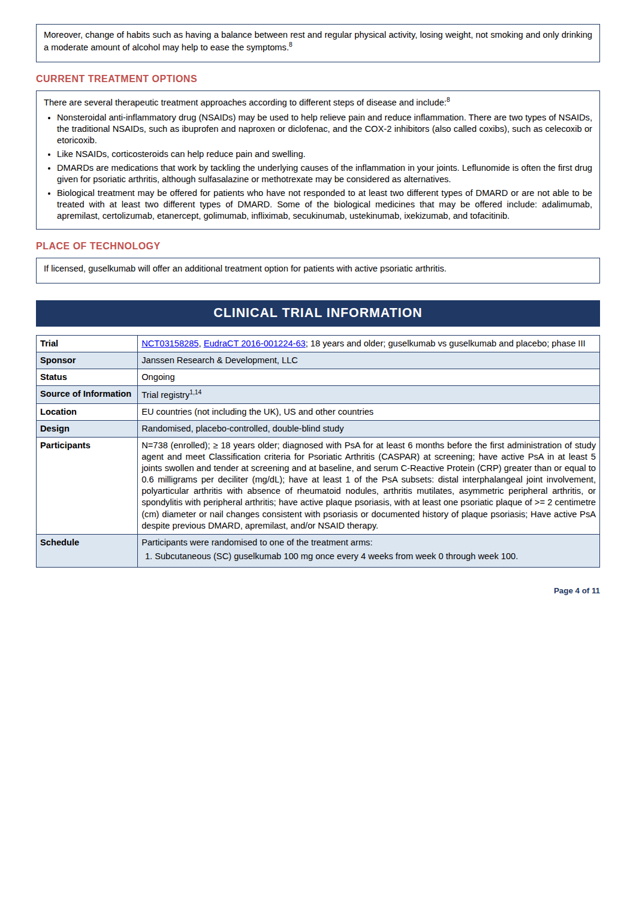Moreover, change of habits such as having a balance between rest and regular physical activity, losing weight, not smoking and only drinking a moderate amount of alcohol may help to ease the symptoms.8
CURRENT TREATMENT OPTIONS
There are several therapeutic treatment approaches according to different steps of disease and include:8
Nonsteroidal anti-inflammatory drug (NSAIDs) may be used to help relieve pain and reduce inflammation. There are two types of NSAIDs, the traditional NSAIDs, such as ibuprofen and naproxen or diclofenac, and the COX-2 inhibitors (also called coxibs), such as celecoxib or etoricoxib.
Like NSAIDs, corticosteroids can help reduce pain and swelling.
DMARDs are medications that work by tackling the underlying causes of the inflammation in your joints. Leflunomide is often the first drug given for psoriatic arthritis, although sulfasalazine or methotrexate may be considered as alternatives.
Biological treatment may be offered for patients who have not responded to at least two different types of DMARD or are not able to be treated with at least two different types of DMARD. Some of the biological medicines that may be offered include: adalimumab, apremilast, certolizumab, etanercept, golimumab, infliximab, secukinumab, ustekinumab, ixekizumab, and tofacitinib.
PLACE OF TECHNOLOGY
If licensed, guselkumab will offer an additional treatment option for patients with active psoriatic arthritis.
CLINICAL TRIAL INFORMATION
| Trial | NCT03158285 , EudraCT 2016-001224-63 ; 18 years and older; guselkumab vs guselkumab and placebo; phase III |
| Sponsor | Janssen Research & Development, LLC |
| Status | Ongoing |
| Source of Information | Trial registry 1,14 |
| Location | EU countries (not including the UK), US and other countries |
| Design | Randomised, placebo-controlled, double-blind study |
| Participants | N=738 (enrolled); ≥ 18 years older; diagnosed with PsA for at least 6 months before the first administration of study agent and meet Classification criteria for Psoriatic Arthritis (CASPAR) at screening; have active PsA in at least 5 joints swollen and tender at screening and at baseline, and serum C-Reactive Protein (CRP) greater than or equal to 0.6 milligrams per deciliter (mg/dL); have at least 1 of the PsA subsets: distal interphalangeal joint involvement, polyarticular arthritis with absence of rheumatoid nodules, arthritis mutilates, asymmetric peripheral arthritis, or spondylitis with peripheral arthritis; have active plaque psoriasis, with at least one psoriatic plaque of >= 2 centimetre (cm) diameter or nail changes consistent with psoriasis or documented history of plaque psoriasis; Have active PsA despite previous DMARD, apremilast, and/or NSAID therapy. |
| Schedule | Participants were randomised to one of the treatment arms: Subcutaneous (SC) guselkumab 100 mg once every 4 weeks from week 0 through week 100. |
Page 4 of 11